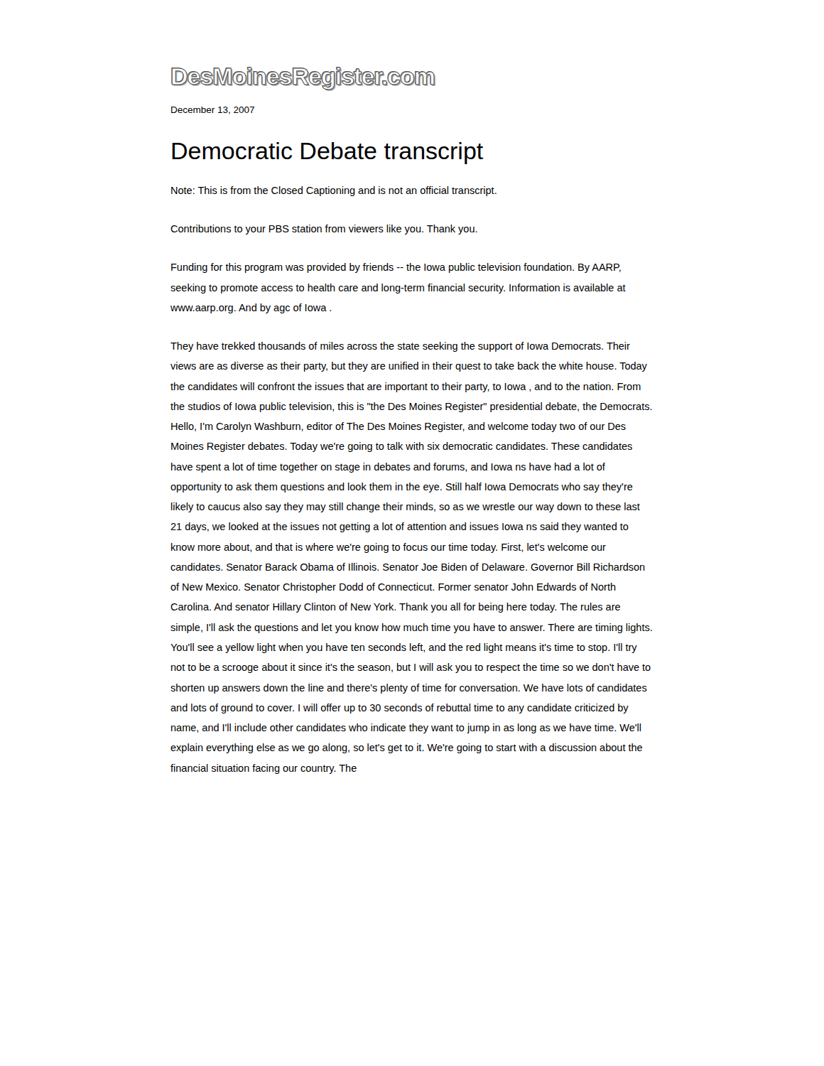DesMoinesRegister.com
December 13, 2007
Democratic Debate transcript
Note: This is from the Closed Captioning and is not an official transcript.
Contributions to your PBS station from viewers like you. Thank you.
Funding for this program was provided by friends -- the Iowa public television foundation. By AARP, seeking to promote access to health care and long-term financial security. Information is available at www.aarp.org. And by agc of Iowa .
They have trekked thousands of miles across the state seeking the support of Iowa Democrats. Their views are as diverse as their party, but they are unified in their quest to take back the white house. Today the candidates will confront the issues that are important to their party, to Iowa , and to the nation. From the studios of Iowa public television, this is "the Des Moines Register" presidential debate, the Democrats.
Hello, I'm Carolyn Washburn, editor of The Des Moines Register, and welcome today two of our Des Moines Register debates. Today we're going to talk with six democratic candidates. These candidates have spent a lot of time together on stage in debates and forums, and Iowa ns have had a lot of opportunity to ask them questions and look them in the eye. Still half Iowa Democrats who say they're likely to caucus also say they may still change their minds, so as we wrestle our way down to these last 21 days, we looked at the issues not getting a lot of attention and issues Iowa ns said they wanted to know more about, and that is where we're going to focus our time today. First, let's welcome our candidates. Senator Barack Obama of Illinois. Senator Joe Biden of Delaware. Governor Bill Richardson of New Mexico. Senator Christopher Dodd of Connecticut. Former senator John Edwards of North Carolina. And senator Hillary Clinton of New York. Thank you all for being here today. The rules are simple, I'll ask the questions and let you know how much time you have to answer. There are timing lights. You'll see a yellow light when you have ten seconds left, and the red light means it's time to stop. I'll try not to be a scrooge about it since it's the season, but I will ask you to respect the time so we don't have to shorten up answers down the line and there's plenty of time for conversation. We have lots of candidates and lots of ground to cover. I will offer up to 30 seconds of rebuttal time to any candidate criticized by name, and I'll include other candidates who indicate they want to jump in as long as we have time. We'll explain everything else as we go along, so let's get to it. We're going to start with a discussion about the financial situation facing our country. The